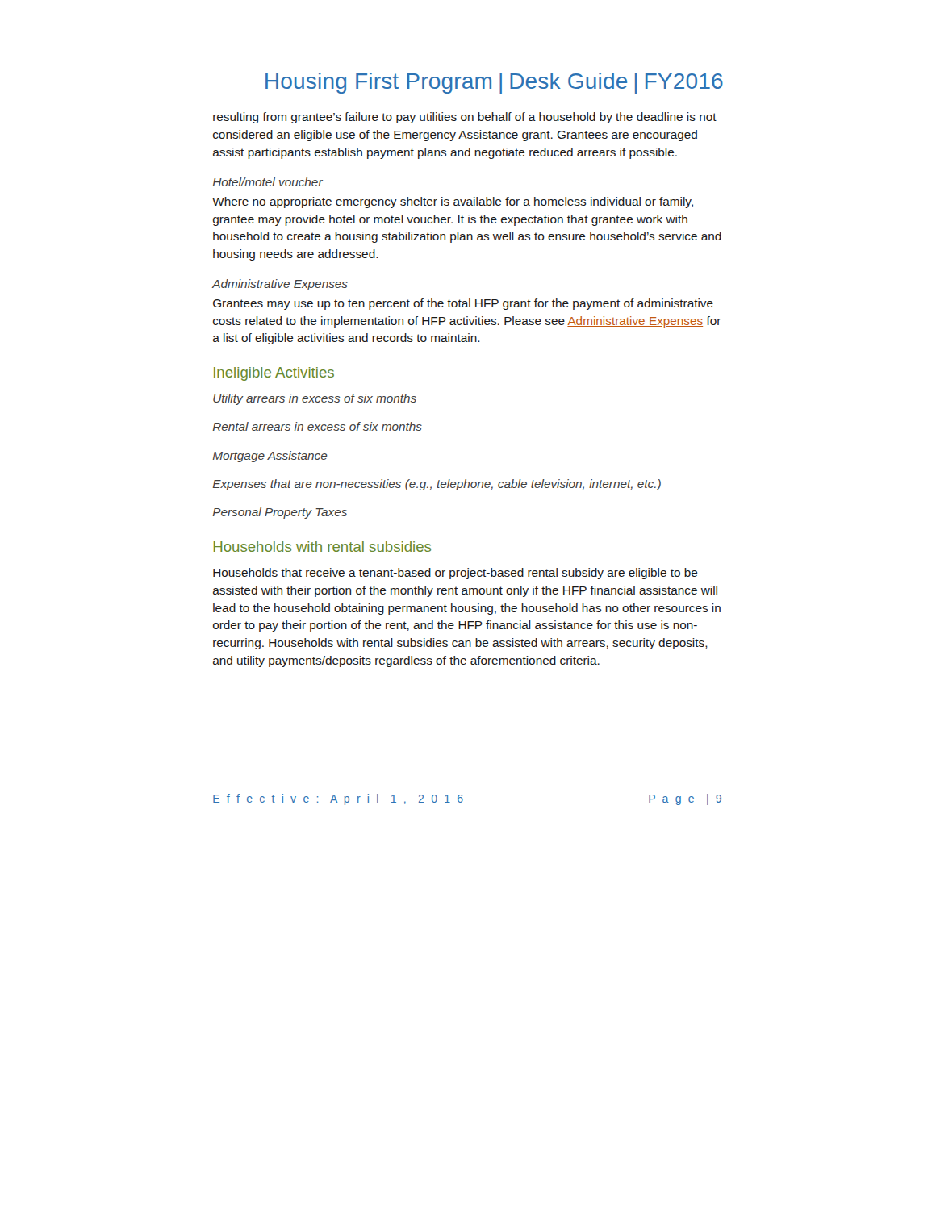Housing First Program | Desk Guide | FY2016
resulting from grantee’s failure to pay utilities on behalf of a household by the deadline is not considered an eligible use of the Emergency Assistance grant. Grantees are encouraged assist participants establish payment plans and negotiate reduced arrears if possible.
Hotel/motel voucher
Where no appropriate emergency shelter is available for a homeless individual or family, grantee may provide hotel or motel voucher. It is the expectation that grantee work with household to create a housing stabilization plan as well as to ensure household’s service and housing needs are addressed.
Administrative Expenses
Grantees may use up to ten percent of the total HFP grant for the payment of administrative costs related to the implementation of HFP activities. Please see Administrative Expenses for a list of eligible activities and records to maintain.
Ineligible Activities
Utility arrears in excess of six months
Rental arrears in excess of six months
Mortgage Assistance
Expenses that are non-necessities (e.g., telephone, cable television, internet, etc.)
Personal Property Taxes
Households with rental subsidies
Households that receive a tenant-based or project-based rental subsidy are eligible to be assisted with their portion of the monthly rent amount only if the HFP financial assistance will lead to the household obtaining permanent housing, the household has no other resources in order to pay their portion of the rent, and the HFP financial assistance for this use is non-recurring. Households with rental subsidies can be assisted with arrears, security deposits, and utility payments/deposits regardless of the aforementioned criteria.
E f f e c t i v e : A p r i l 1 , 2 0 1 6
P a g e | 9